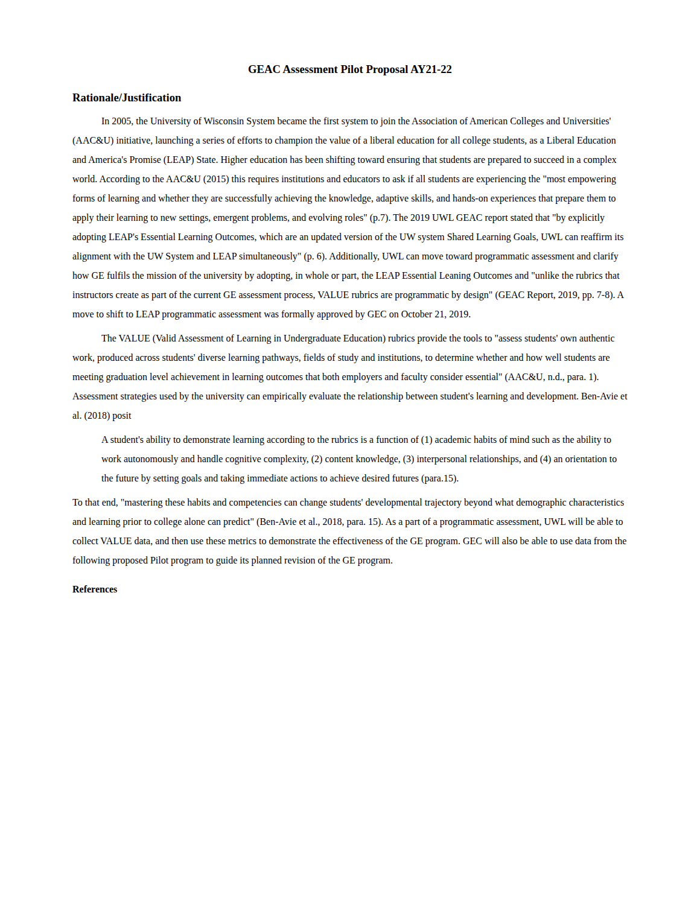GEAC Assessment Pilot Proposal AY21-22
Rationale/Justification
In 2005, the University of Wisconsin System became the first system to join the Association of American Colleges and Universities' (AAC&U) initiative, launching a series of efforts to champion the value of a liberal education for all college students, as a Liberal Education and America's Promise (LEAP) State. Higher education has been shifting toward ensuring that students are prepared to succeed in a complex world. According to the AAC&U (2015) this requires institutions and educators to ask if all students are experiencing the "most empowering forms of learning and whether they are successfully achieving the knowledge, adaptive skills, and hands-on experiences that prepare them to apply their learning to new settings, emergent problems, and evolving roles" (p.7). The 2019 UWL GEAC report stated that "by explicitly adopting LEAP's Essential Learning Outcomes, which are an updated version of the UW system Shared Learning Goals, UWL can reaffirm its alignment with the UW System and LEAP simultaneously" (p. 6). Additionally, UWL can move toward programmatic assessment and clarify how GE fulfils the mission of the university by adopting, in whole or part, the LEAP Essential Leaning Outcomes and "unlike the rubrics that instructors create as part of the current GE assessment process, VALUE rubrics are programmatic by design" (GEAC Report, 2019, pp. 7-8). A move to shift to LEAP programmatic assessment was formally approved by GEC on October 21, 2019.
The VALUE (Valid Assessment of Learning in Undergraduate Education) rubrics provide the tools to "assess students' own authentic work, produced across students' diverse learning pathways, fields of study and institutions, to determine whether and how well students are meeting graduation level achievement in learning outcomes that both employers and faculty consider essential" (AAC&U, n.d., para. 1). Assessment strategies used by the university can empirically evaluate the relationship between student's learning and development. Ben-Avie et al. (2018) posit
A student's ability to demonstrate learning according to the rubrics is a function of (1) academic habits of mind such as the ability to work autonomously and handle cognitive complexity, (2) content knowledge, (3) interpersonal relationships, and (4) an orientation to the future by setting goals and taking immediate actions to achieve desired futures (para.15).
To that end, "mastering these habits and competencies can change students' developmental trajectory beyond what demographic characteristics and learning prior to college alone can predict" (Ben-Avie et al., 2018, para. 15). As a part of a programmatic assessment, UWL will be able to collect VALUE data, and then use these metrics to demonstrate the effectiveness of the GE program. GEC will also be able to use data from the following proposed Pilot program to guide its planned revision of the GE program.
References